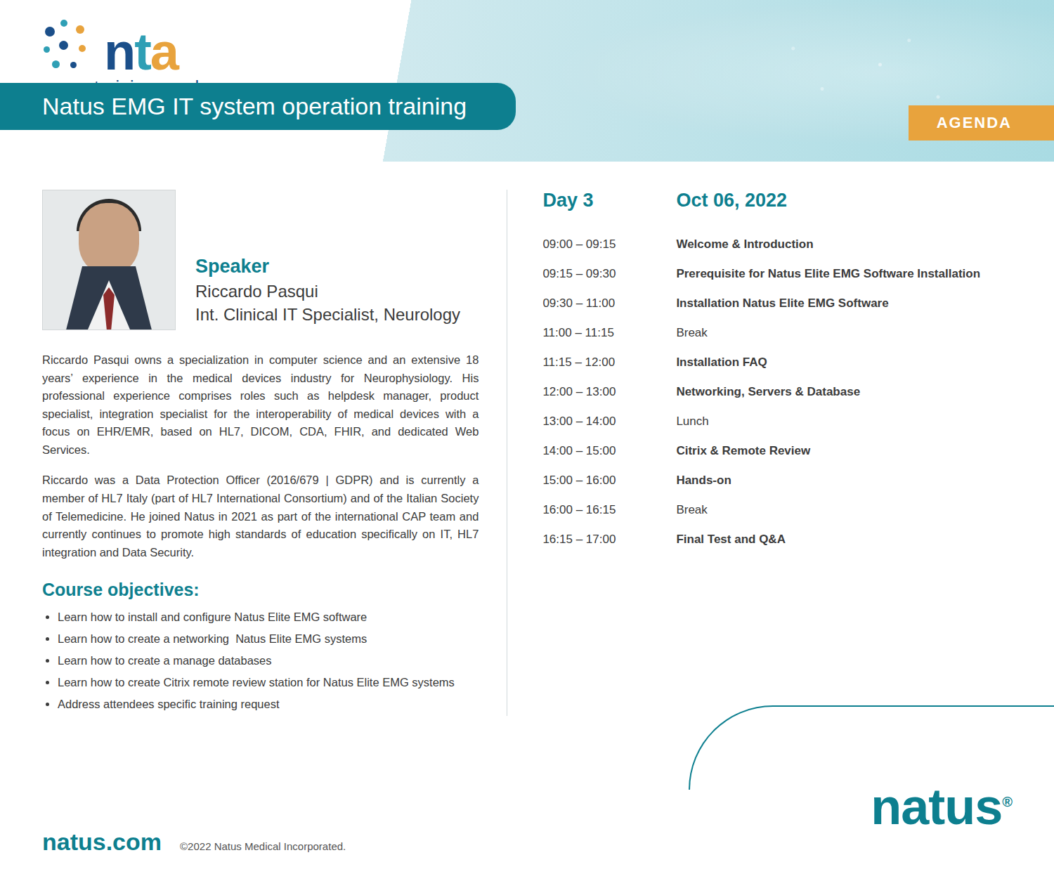nta
neuro training academy
AGENDA
Natus EMG IT system operation training
Speaker
Riccardo Pasqui
Int. Clinical IT Specialist, Neurology
Riccardo Pasqui owns a specialization in computer science and an extensive 18 years’ experience in the medical devices industry for Neurophysiology. His professional experience comprises roles such as helpdesk manager, product specialist, integration specialist for the interoperability of medical devices with a focus on EHR/EMR, based on HL7, DICOM, CDA, FHIR, and dedicated Web Services.
Riccardo was a Data Protection Officer (2016/679 | GDPR) and is currently a member of HL7 Italy (part of HL7 International Consortium) and of the Italian Society of Telemedicine. He joined Natus in 2021 as part of the international CAP team and currently continues to promote high standards of education specifically on IT, HL7 integration and Data Security.
Course objectives:
Learn how to install and configure Natus Elite EMG software
Learn how to create a networking Natus Elite EMG systems
Learn how to create a manage databases
Learn how to create Citrix remote review station for Natus Elite EMG systems
Address attendees specific training request
Day 3 Oct 06, 2022
| 09:00 – 09:15 | Welcome & Introduction |
| 09:15 – 09:30 | Prerequisite for Natus Elite EMG Software Installation |
| 09:30 – 11:00 | Installation Natus Elite EMG Software |
| 11:00 – 11:15 | Break |
| 11:15 – 12:00 | Installation FAQ |
| 12:00 – 13:00 | Networking, Servers & Database |
| 13:00 – 14:00 | Lunch |
| 14:00 – 15:00 | Citrix & Remote Review |
| 15:00 – 16:00 | Hands-on |
| 16:00 – 16:15 | Break |
| 16:15 – 17:00 | Final Test and Q&A |
natus®
natus.com ©2022 Natus Medical Incorporated.